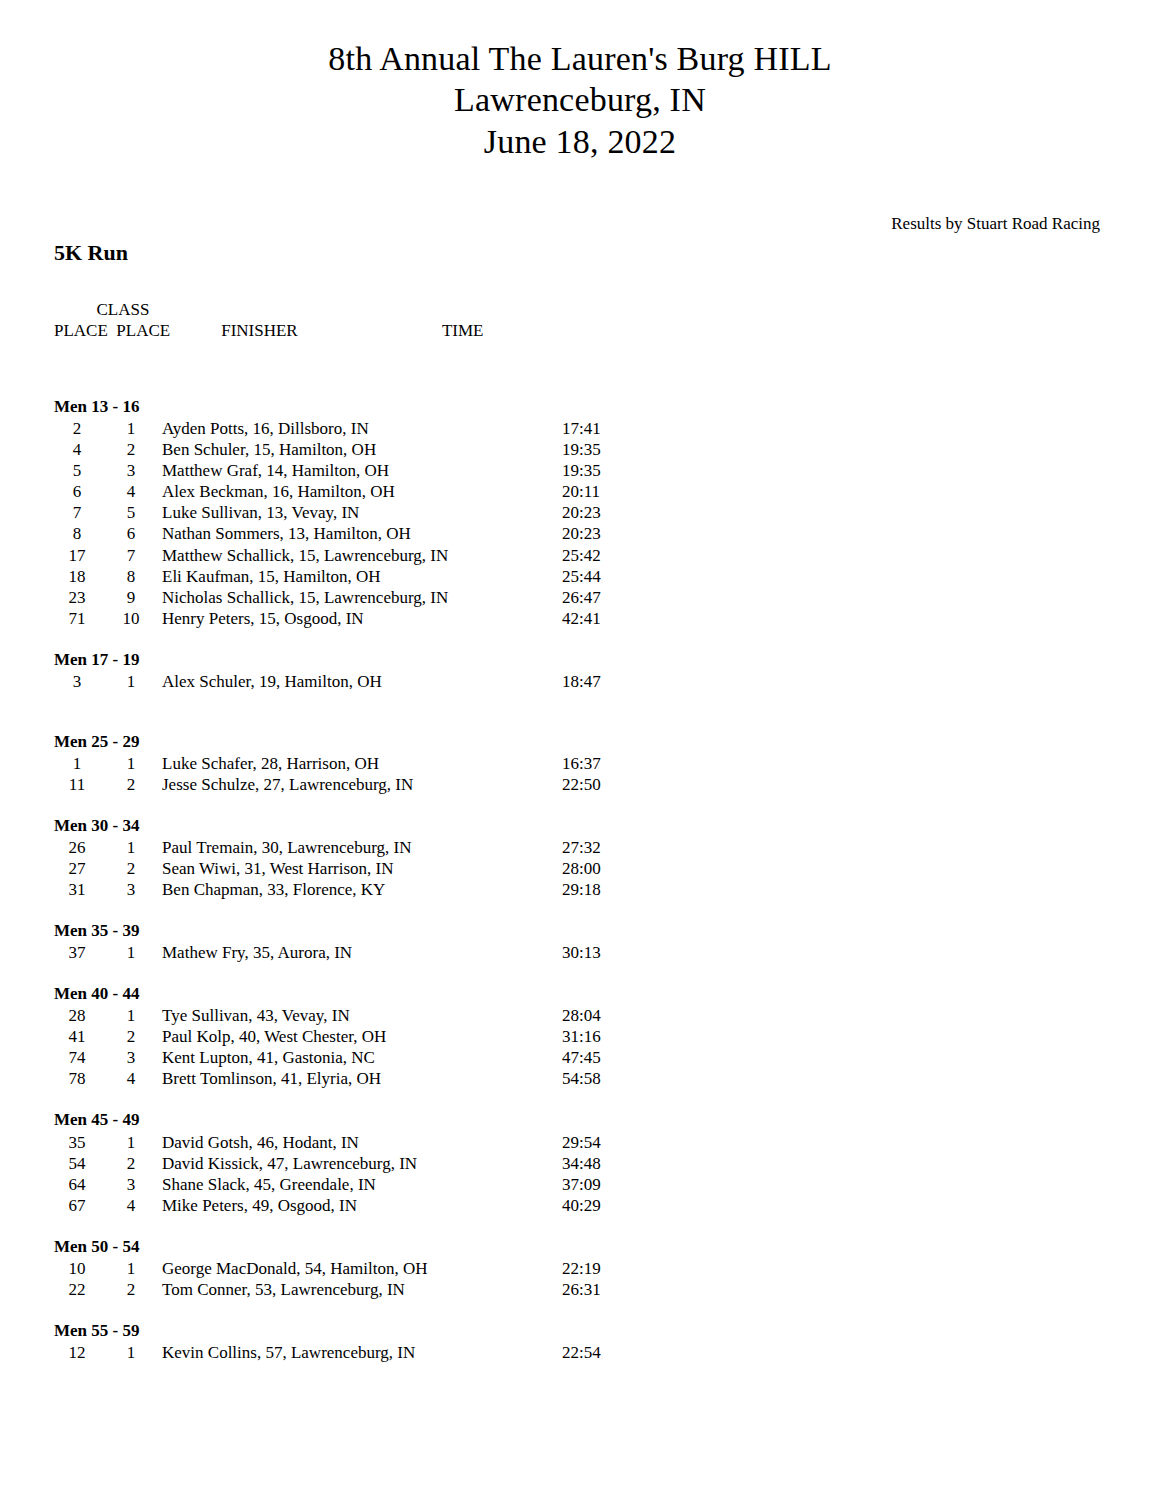8th Annual The Lauren's Burg HILL Lawrenceburg, IN June 18, 2022
Results by Stuart Road Racing
5K Run
CLASS PLACE PLACE FINISHER TIME
| Men 13 - 16 |
| 2 | 1 | Ayden Potts, 16, Dillsboro, IN | 17:41 |
| 4 | 2 | Ben Schuler, 15, Hamilton, OH | 19:35 |
| 5 | 3 | Matthew Graf, 14, Hamilton, OH | 19:35 |
| 6 | 4 | Alex Beckman, 16, Hamilton, OH | 20:11 |
| 7 | 5 | Luke Sullivan, 13, Vevay, IN | 20:23 |
| 8 | 6 | Nathan Sommers, 13, Hamilton, OH | 20:23 |
| 17 | 7 | Matthew Schallick, 15, Lawrenceburg, IN | 25:42 |
| 18 | 8 | Eli Kaufman, 15, Hamilton, OH | 25:44 |
| 23 | 9 | Nicholas Schallick, 15, Lawrenceburg, IN | 26:47 |
| 71 | 10 | Henry Peters, 15, Osgood, IN | 42:41 |
| Men 17 - 19 |
| 3 | 1 | Alex Schuler, 19, Hamilton, OH | 18:47 |
| Men 25 - 29 |
| 1 | 1 | Luke Schafer, 28, Harrison, OH | 16:37 |
| 11 | 2 | Jesse Schulze, 27, Lawrenceburg, IN | 22:50 |
| Men 30 - 34 |
| 26 | 1 | Paul Tremain, 30, Lawrenceburg, IN | 27:32 |
| 27 | 2 | Sean Wiwi, 31, West Harrison, IN | 28:00 |
| 31 | 3 | Ben Chapman, 33, Florence, KY | 29:18 |
| Men 35 - 39 |
| 37 | 1 | Mathew Fry, 35, Aurora, IN | 30:13 |
| Men 40 - 44 |
| 28 | 1 | Tye Sullivan, 43, Vevay, IN | 28:04 |
| 41 | 2 | Paul Kolp, 40, West Chester, OH | 31:16 |
| 74 | 3 | Kent Lupton, 41, Gastonia, NC | 47:45 |
| 78 | 4 | Brett Tomlinson, 41, Elyria, OH | 54:58 |
| Men 45 - 49 |
| 35 | 1 | David Gotsh, 46, Hodant, IN | 29:54 |
| 54 | 2 | David Kissick, 47, Lawrenceburg, IN | 34:48 |
| 64 | 3 | Shane Slack, 45, Greendale, IN | 37:09 |
| 67 | 4 | Mike Peters, 49, Osgood, IN | 40:29 |
| Men 50 - 54 |
| 10 | 1 | George MacDonald, 54, Hamilton, OH | 22:19 |
| 22 | 2 | Tom Conner, 53, Lawrenceburg, IN | 26:31 |
| Men 55 - 59 |
| 12 | 1 | Kevin Collins, 57, Lawrenceburg, IN | 22:54 |